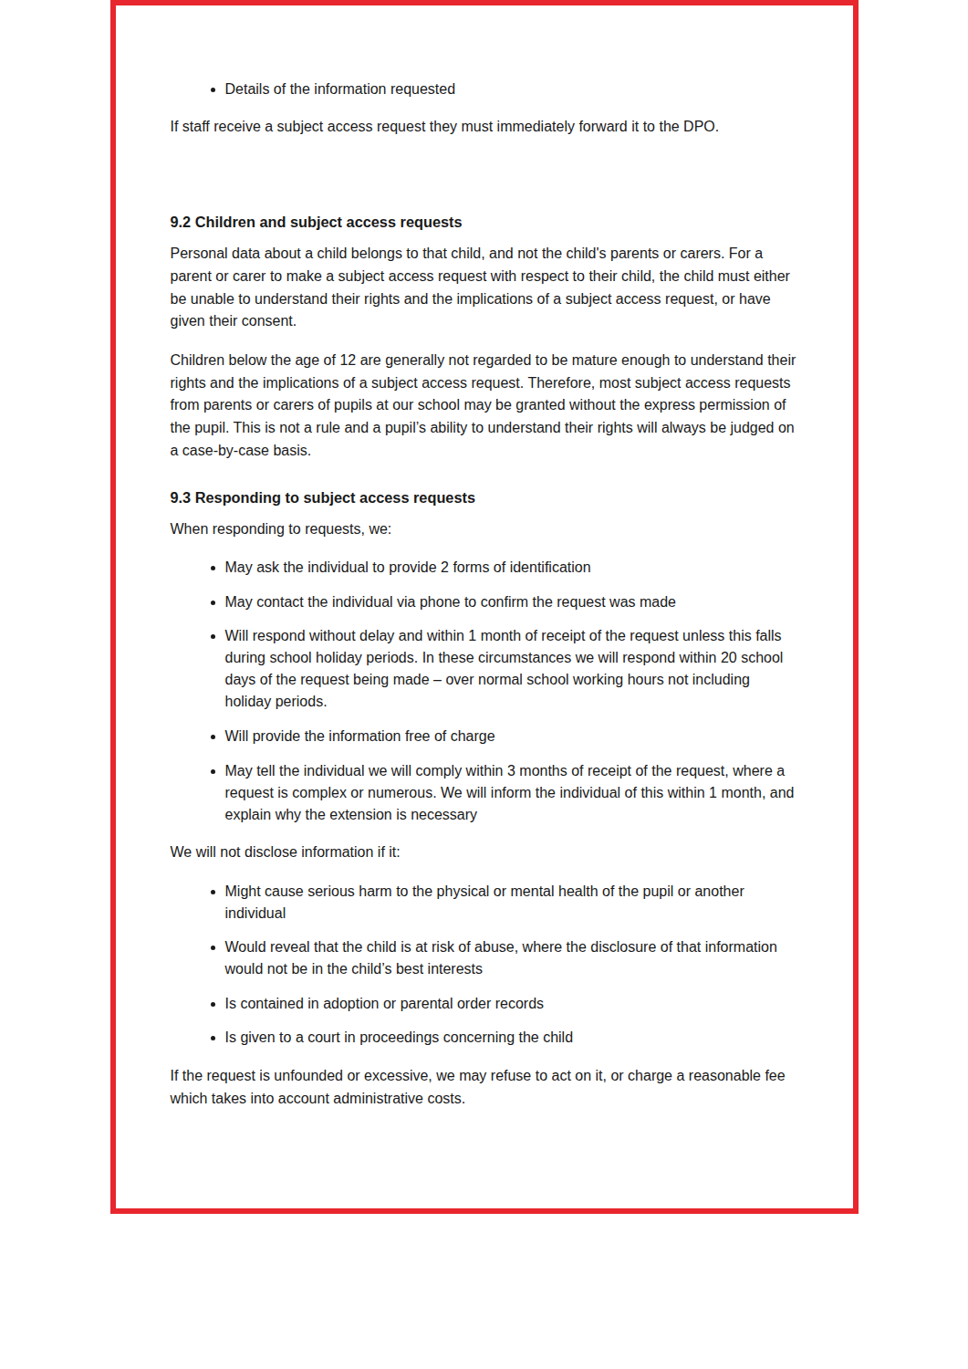Details of the information requested
If staff receive a subject access request they must immediately forward it to the DPO.
9.2 Children and subject access requests
Personal data about a child belongs to that child, and not the child's parents or carers. For a parent or carer to make a subject access request with respect to their child, the child must either be unable to understand their rights and the implications of a subject access request, or have given their consent.
Children below the age of 12 are generally not regarded to be mature enough to understand their rights and the implications of a subject access request. Therefore, most subject access requests from parents or carers of pupils at our school may be granted without the express permission of the pupil. This is not a rule and a pupil’s ability to understand their rights will always be judged on a case-by-case basis.
9.3 Responding to subject access requests
When responding to requests, we:
May ask the individual to provide 2 forms of identification
May contact the individual via phone to confirm the request was made
Will respond without delay and within 1 month of receipt of the request unless this falls during school holiday periods. In these circumstances we will respond within 20 school days of the request being made – over normal school working hours not including holiday periods.
Will provide the information free of charge
May tell the individual we will comply within 3 months of receipt of the request, where a request is complex or numerous. We will inform the individual of this within 1 month, and explain why the extension is necessary
We will not disclose information if it:
Might cause serious harm to the physical or mental health of the pupil or another individual
Would reveal that the child is at risk of abuse, where the disclosure of that information would not be in the child’s best interests
Is contained in adoption or parental order records
Is given to a court in proceedings concerning the child
If the request is unfounded or excessive, we may refuse to act on it, or charge a reasonable fee which takes into account administrative costs.